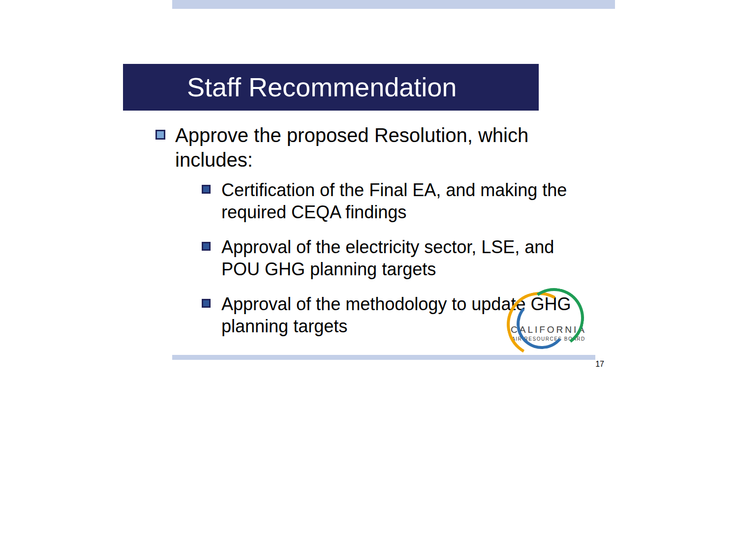Staff Recommendation
Approve the proposed Resolution, which includes:
Certification of the Final EA, and making the required CEQA findings
Approval of the electricity sector, LSE, and POU GHG planning targets
Approval of the methodology to update GHG planning targets
CALIFORNIA
AIR RESOURCES BOARD
17